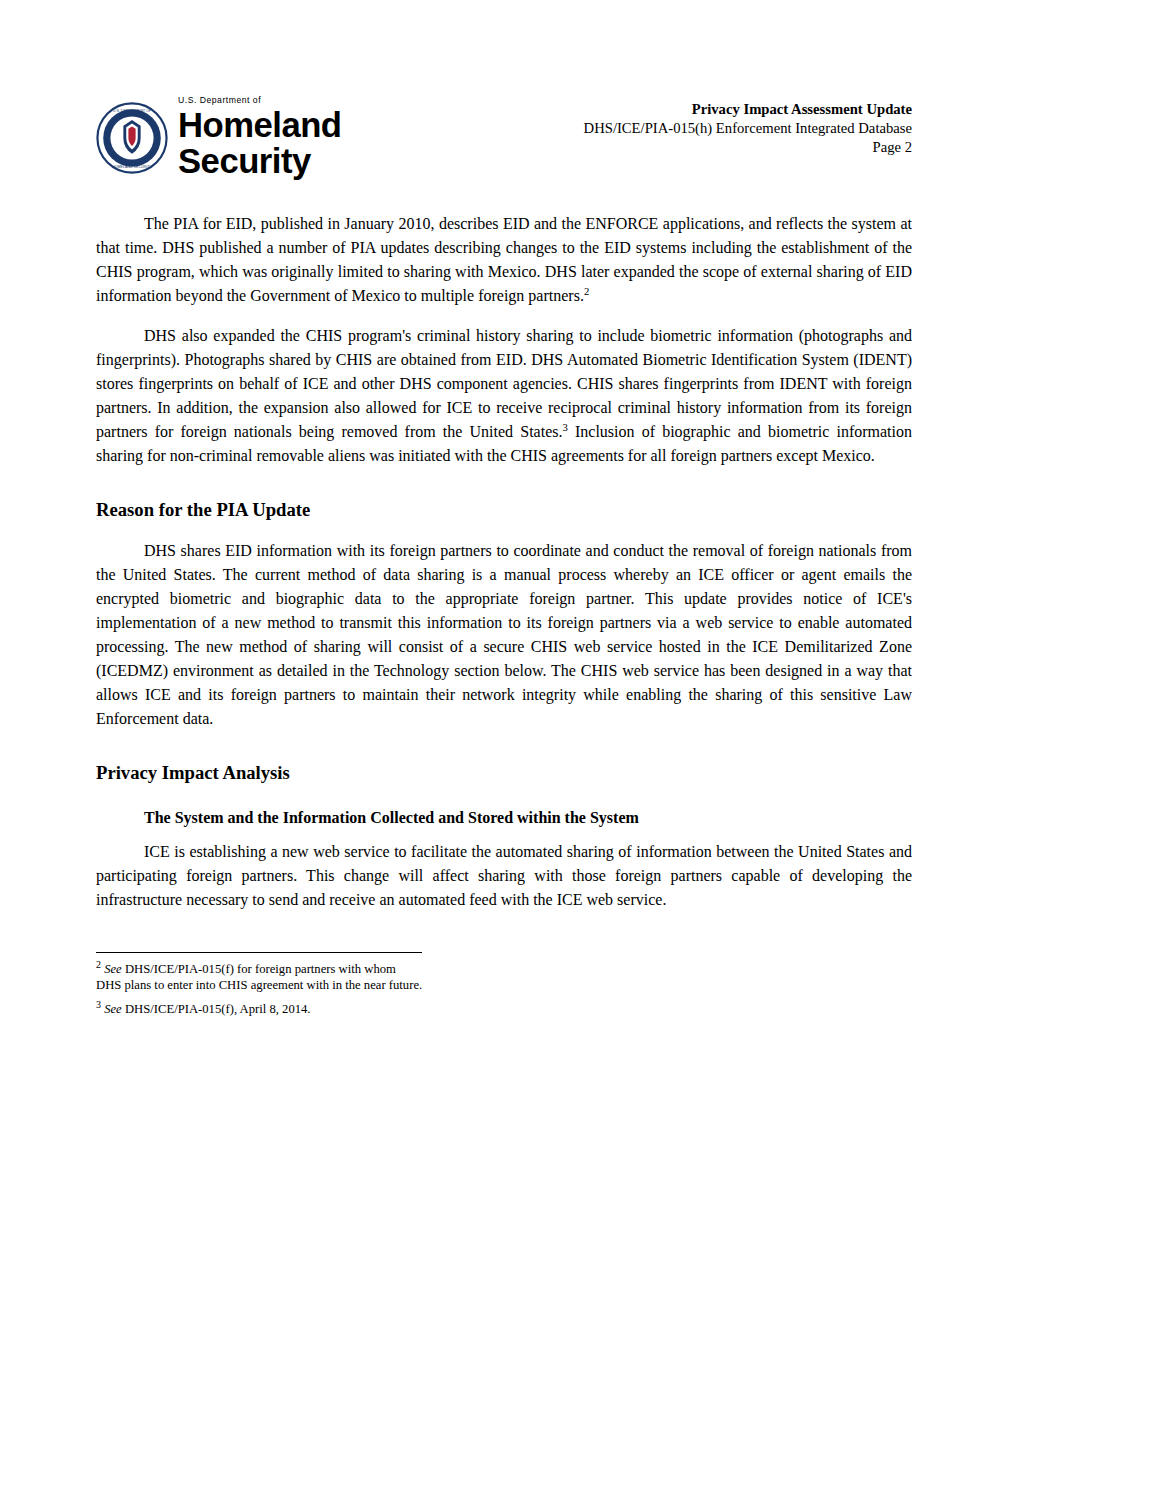U.S. DEPARTMENT OF HOMELAND SECURITY
U.S. Department of
Homeland
Security
Privacy Impact Assessment Update
DHS/ICE/PIA-015(h) Enforcement Integrated Database
Page 2
The PIA for EID, published in January 2010, describes EID and the ENFORCE applications, and reflects the system at that time. DHS published a number of PIA updates describing changes to the EID systems including the establishment of the CHIS program, which was originally limited to sharing with Mexico. DHS later expanded the scope of external sharing of EID information beyond the Government of Mexico to multiple foreign partners.2
DHS also expanded the CHIS program's criminal history sharing to include biometric information (photographs and fingerprints). Photographs shared by CHIS are obtained from EID. DHS Automated Biometric Identification System (IDENT) stores fingerprints on behalf of ICE and other DHS component agencies. CHIS shares fingerprints from IDENT with foreign partners. In addition, the expansion also allowed for ICE to receive reciprocal criminal history information from its foreign partners for foreign nationals being removed from the United States.3 Inclusion of biographic and biometric information sharing for non-criminal removable aliens was initiated with the CHIS agreements for all foreign partners except Mexico.
Reason for the PIA Update
DHS shares EID information with its foreign partners to coordinate and conduct the removal of foreign nationals from the United States. The current method of data sharing is a manual process whereby an ICE officer or agent emails the encrypted biometric and biographic data to the appropriate foreign partner. This update provides notice of ICE's implementation of a new method to transmit this information to its foreign partners via a web service to enable automated processing. The new method of sharing will consist of a secure CHIS web service hosted in the ICE Demilitarized Zone (ICEDMZ) environment as detailed in the Technology section below. The CHIS web service has been designed in a way that allows ICE and its foreign partners to maintain their network integrity while enabling the sharing of this sensitive Law Enforcement data.
Privacy Impact Analysis
The System and the Information Collected and Stored within the System
ICE is establishing a new web service to facilitate the automated sharing of information between the United States and participating foreign partners. This change will affect sharing with those foreign partners capable of developing the infrastructure necessary to send and receive an automated feed with the ICE web service.
2 See DHS/ICE/PIA-015(f) for foreign partners with whom DHS plans to enter into CHIS agreement with in the near future.
3 See DHS/ICE/PIA-015(f), April 8, 2014.